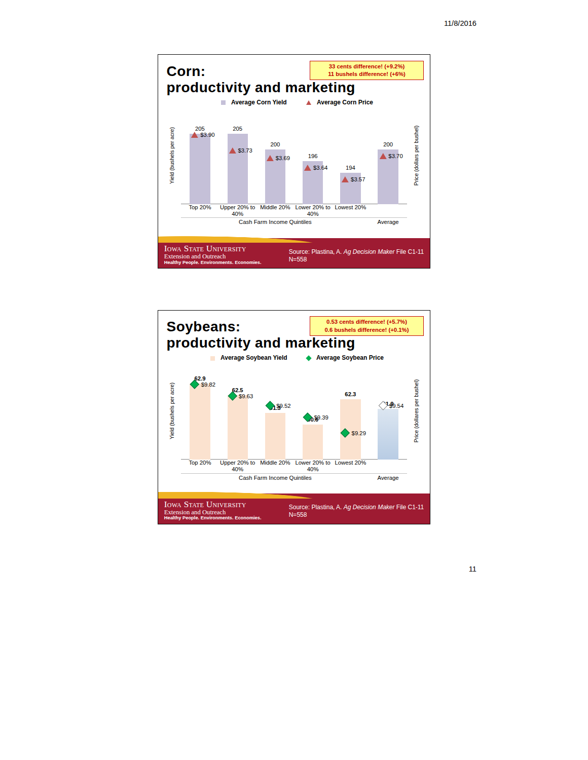11/8/2016
33 cents difference! (+9.2%)
11 bushels difference! (+6%)
Corn:
productivity and marketing
Average Corn Yield Average Corn Price
Yield (bushels per acre)
Price (dollars per bushel)
205
$3.90
205
$3.73
200
$3.69
196
$3.64
194
$3.57
200
$3.70
Top 20%
Upper 20% to 40%
Middle 20%
Lower 20% to 40%
Lowest 20%
Cash Farm Income Quintiles
Average
Iowa State University
Extension and Outreach
Healthy People. Environments. Economies.
Source: Plastina, A. Ag Decision Maker File C1-11
N=558
0.53 cents difference! (+5.7%)
0.6 bushels difference! (+0.1%)
Soybeans:
productivity and marketing
Average Soybean Yield Average Soybean Price
Yield (bushels per acre)
Price (dollares per bushel)
62.9
$9.82
62.5
$9.63
61.3
$9.52
60.6
$9.39
62.3
$9.29
61.9
$9.54
Top 20%
Upper 20% to 40%
Middle 20%
Lower 20% to 40%
Lowest 20%
Cash Farm Income Quintiles
Average
Iowa State University
Extension and Outreach
Healthy People. Environments. Economies.
Source: Plastina, A. Ag Decision Maker File C1-11
N=558
11